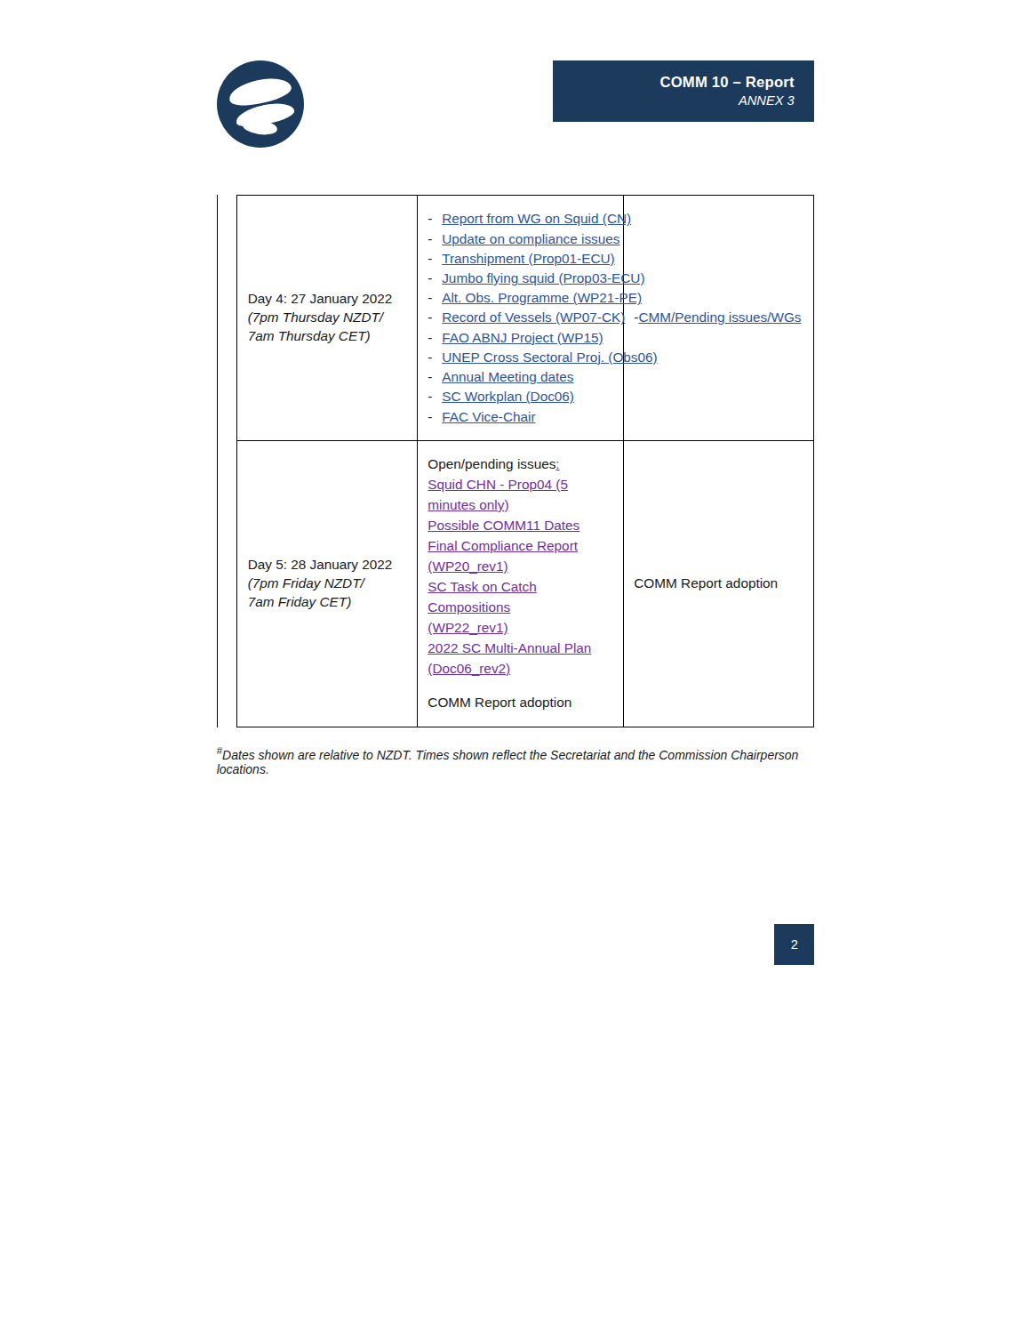COMM 10 – Report
ANNEX 3
| Day 4: 27 January 2022 (7pm Thursday NZDT/ 7am Thursday CET) | Report from WG on Squid (CN) Update on compliance issues Transhipment (Prop01-ECU) Jumbo flying squid (Prop03-ECU) Alt. Obs. Programme (WP21-PE) Record of Vessels (WP07-CK) FAO ABNJ Project (WP15) UNEP Cross Sectoral Proj. (Obs06) Annual Meeting dates SC Workplan (Doc06) FAC Vice-Chair | - CMM/Pending issues/WGs |
| Day 5: 28 January 2022 (7pm Friday NZDT/ 7am Friday CET) | Open/pending issues : Squid CHN - Prop04 (5 minutes only) Possible COMM11 Dates Final Compliance Report (WP20_rev1) SC Task on Catch Compositions (WP22_rev1) 2022 SC Multi-Annual Plan (Doc06_rev2) COMM Report adoption | COMM Report adoption |
#Dates shown are relative to NZDT. Times shown reflect the Secretariat and the Commission Chairperson locations.
2